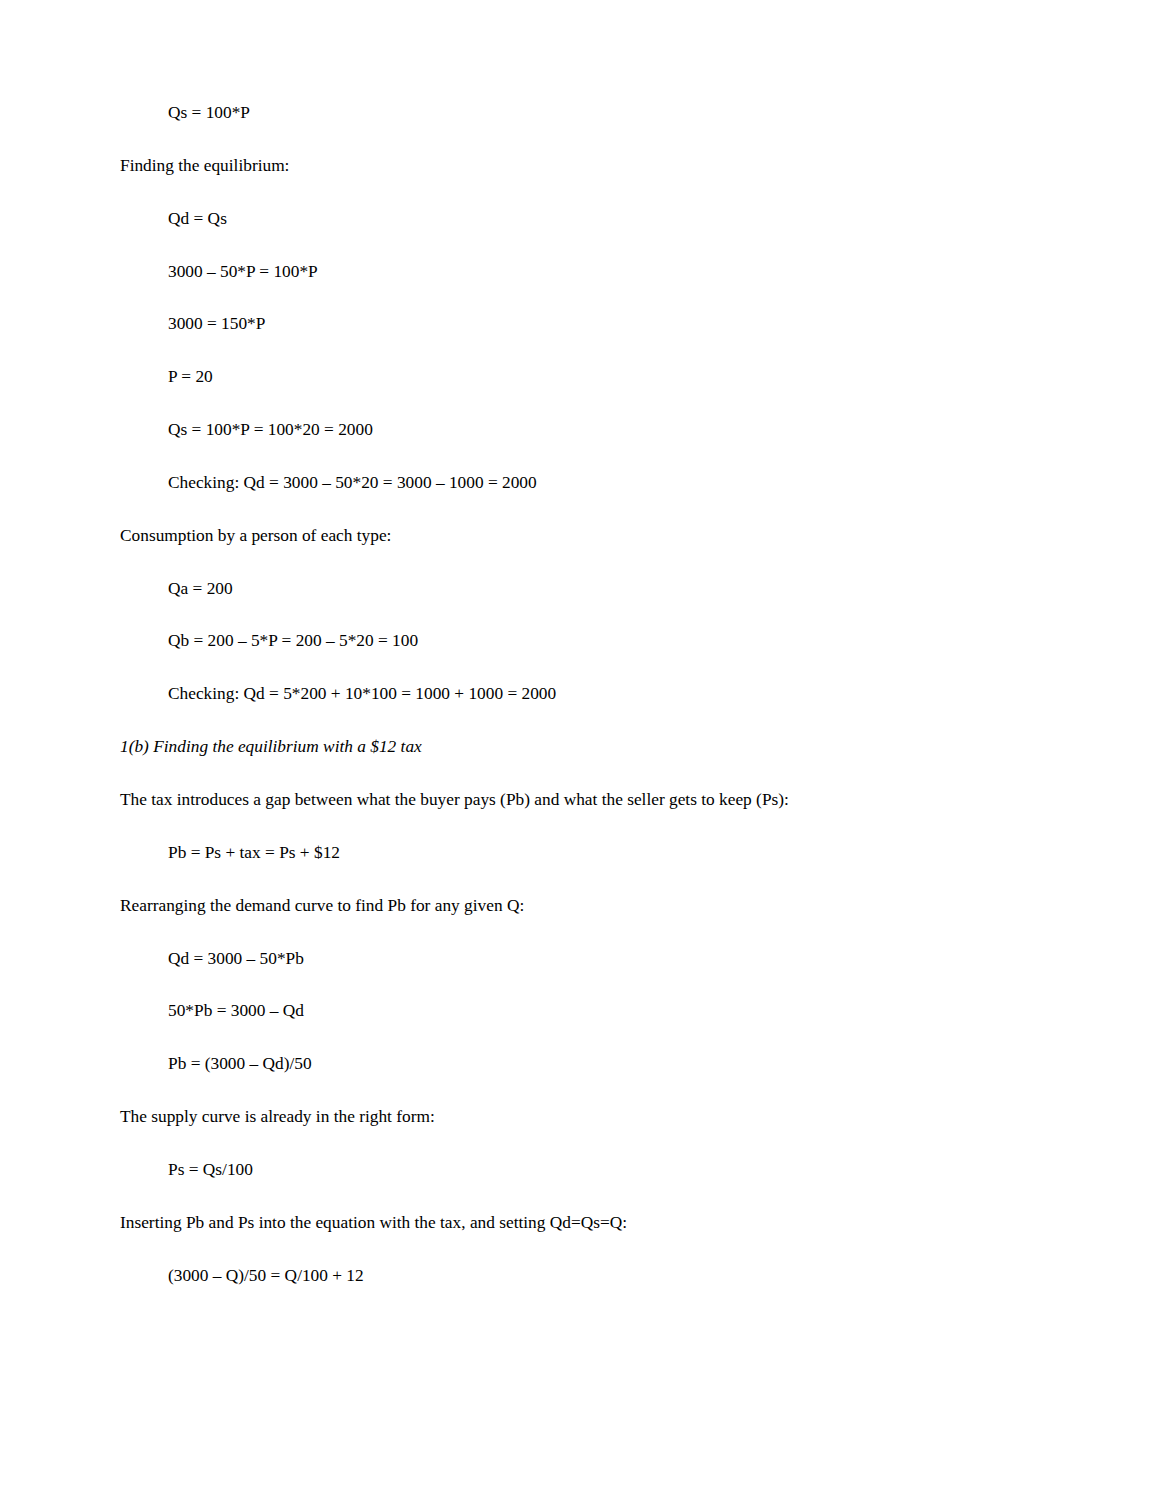Qs = 100*P
Finding the equilibrium:
Qd = Qs
3000 – 50*P = 100*P
3000 = 150*P
P = 20
Qs = 100*P = 100*20 = 2000
Checking: Qd = 3000 – 50*20 = 3000 – 1000 = 2000
Consumption by a person of each type:
Qa = 200
Qb = 200 – 5*P = 200 – 5*20 = 100
Checking: Qd = 5*200 + 10*100 = 1000 + 1000 = 2000
1(b) Finding the equilibrium with a $12 tax
The tax introduces a gap between what the buyer pays (Pb) and what the seller gets to keep (Ps):
Pb = Ps + tax = Ps + $12
Rearranging the demand curve to find Pb for any given Q:
Qd = 3000 – 50*Pb
50*Pb = 3000 – Qd
Pb = (3000 – Qd)/50
The supply curve is already in the right form:
Ps = Qs/100
Inserting Pb and Ps into the equation with the tax, and setting Qd=Qs=Q:
(3000 – Q)/50 = Q/100 + 12